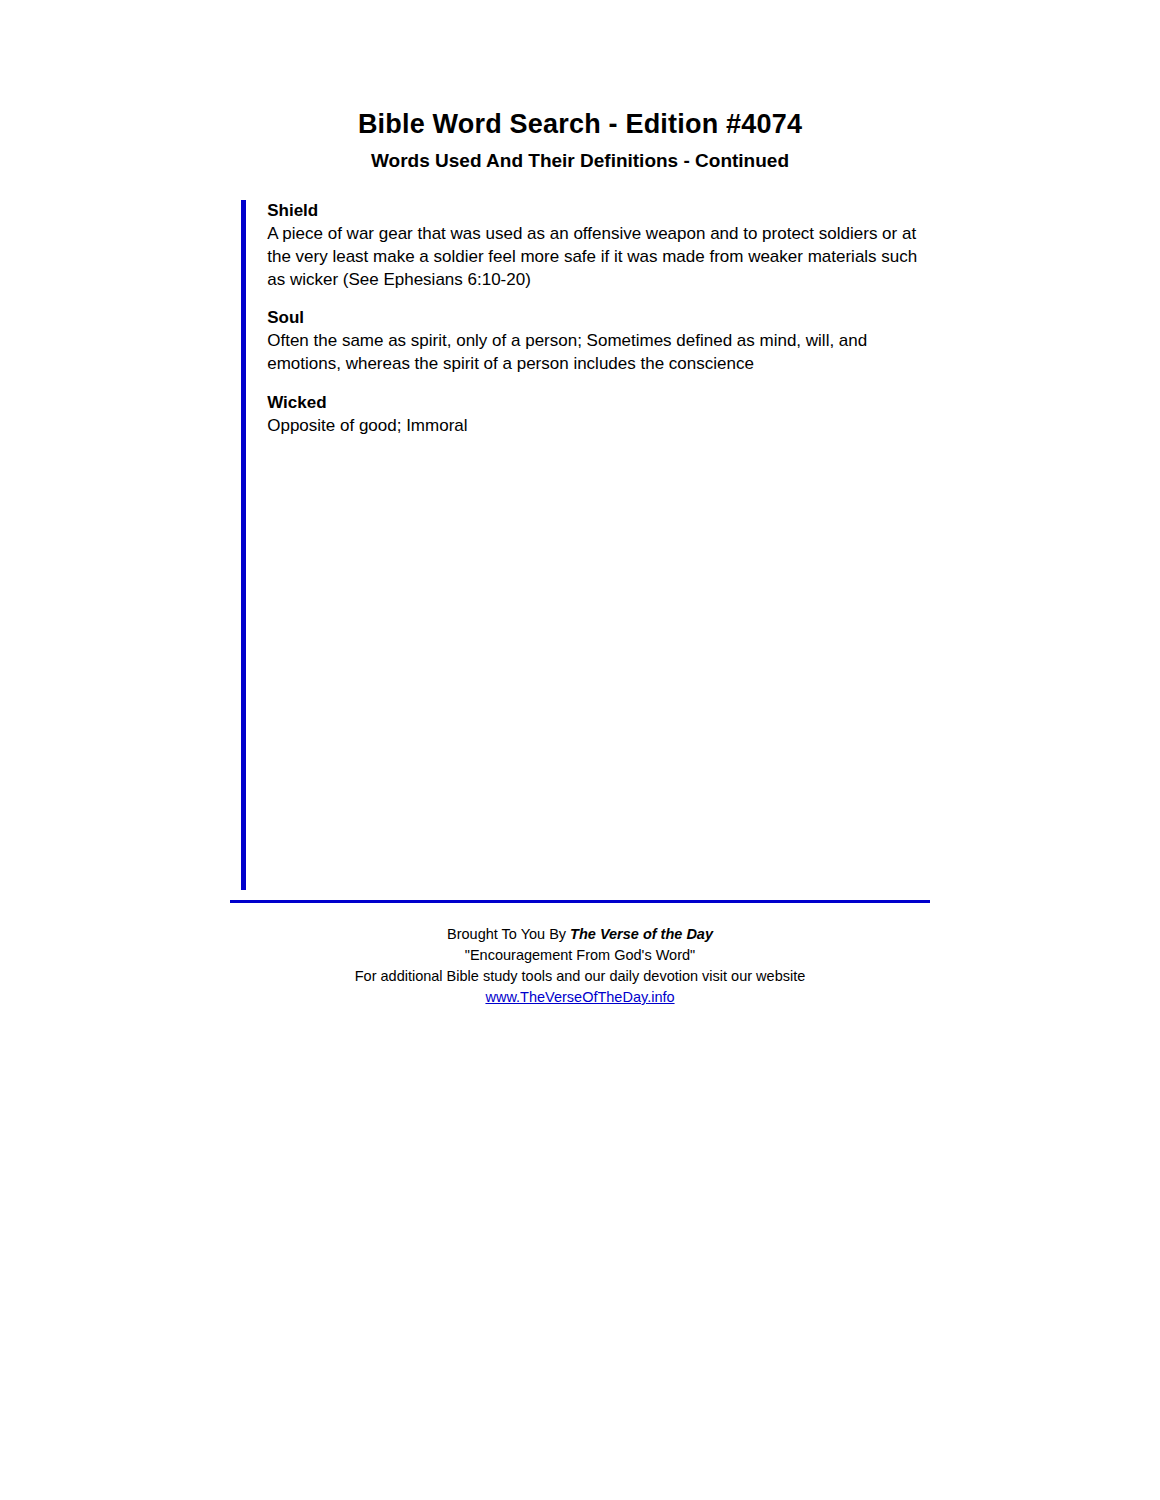Bible Word Search - Edition #4074
Words Used And Their Definitions - Continued
Shield
A piece of war gear that was used as an offensive weapon and to protect soldiers or at the very least make a soldier feel more safe if it was made from weaker materials such as wicker (See Ephesians 6:10-20)
Soul
Often the same as spirit, only of a person; Sometimes defined as mind, will, and emotions, whereas the spirit of a person includes the conscience
Wicked
Opposite of good; Immoral
Brought To You By The Verse of the Day
"Encouragement From God's Word"
For additional Bible study tools and our daily devotion visit our website
www.TheVerseOfTheDay.info